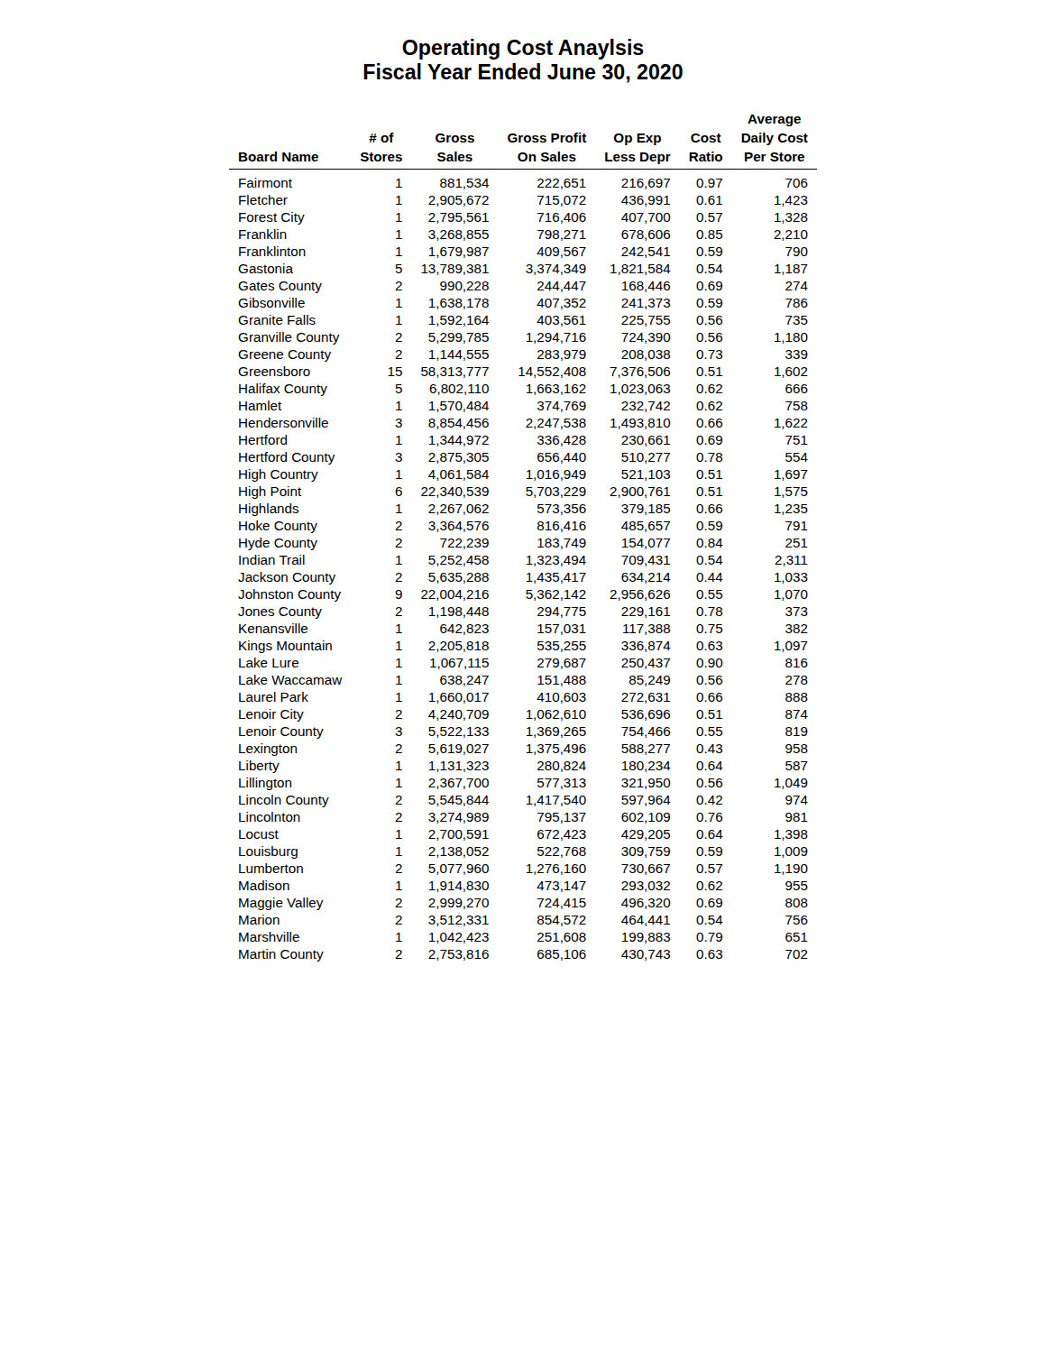Operating Cost Anaylsis
Fiscal Year Ended June 30, 2020
| | | | | | | Average |
| --- | --- | --- | --- | --- | --- | --- |
| | # of | Gross | Gross Profit | Op Exp | Cost | Daily Cost |
| Board Name | Stores | Sales | On Sales | Less Depr | Ratio | Per Store |
| Fairmont | 1 | 881,534 | 222,651 | 216,697 | 0.97 | 706 |
| Fletcher | 1 | 2,905,672 | 715,072 | 436,991 | 0.61 | 1,423 |
| Forest City | 1 | 2,795,561 | 716,406 | 407,700 | 0.57 | 1,328 |
| Franklin | 1 | 3,268,855 | 798,271 | 678,606 | 0.85 | 2,210 |
| Franklinton | 1 | 1,679,987 | 409,567 | 242,541 | 0.59 | 790 |
| Gastonia | 5 | 13,789,381 | 3,374,349 | 1,821,584 | 0.54 | 1,187 |
| Gates County | 2 | 990,228 | 244,447 | 168,446 | 0.69 | 274 |
| Gibsonville | 1 | 1,638,178 | 407,352 | 241,373 | 0.59 | 786 |
| Granite Falls | 1 | 1,592,164 | 403,561 | 225,755 | 0.56 | 735 |
| Granville County | 2 | 5,299,785 | 1,294,716 | 724,390 | 0.56 | 1,180 |
| Greene County | 2 | 1,144,555 | 283,979 | 208,038 | 0.73 | 339 |
| Greensboro | 15 | 58,313,777 | 14,552,408 | 7,376,506 | 0.51 | 1,602 |
| Halifax County | 5 | 6,802,110 | 1,663,162 | 1,023,063 | 0.62 | 666 |
| Hamlet | 1 | 1,570,484 | 374,769 | 232,742 | 0.62 | 758 |
| Hendersonville | 3 | 8,854,456 | 2,247,538 | 1,493,810 | 0.66 | 1,622 |
| Hertford | 1 | 1,344,972 | 336,428 | 230,661 | 0.69 | 751 |
| Hertford County | 3 | 2,875,305 | 656,440 | 510,277 | 0.78 | 554 |
| High Country | 1 | 4,061,584 | 1,016,949 | 521,103 | 0.51 | 1,697 |
| High Point | 6 | 22,340,539 | 5,703,229 | 2,900,761 | 0.51 | 1,575 |
| Highlands | 1 | 2,267,062 | 573,356 | 379,185 | 0.66 | 1,235 |
| Hoke County | 2 | 3,364,576 | 816,416 | 485,657 | 0.59 | 791 |
| Hyde County | 2 | 722,239 | 183,749 | 154,077 | 0.84 | 251 |
| Indian Trail | 1 | 5,252,458 | 1,323,494 | 709,431 | 0.54 | 2,311 |
| Jackson County | 2 | 5,635,288 | 1,435,417 | 634,214 | 0.44 | 1,033 |
| Johnston County | 9 | 22,004,216 | 5,362,142 | 2,956,626 | 0.55 | 1,070 |
| Jones County | 2 | 1,198,448 | 294,775 | 229,161 | 0.78 | 373 |
| Kenansville | 1 | 642,823 | 157,031 | 117,388 | 0.75 | 382 |
| Kings Mountain | 1 | 2,205,818 | 535,255 | 336,874 | 0.63 | 1,097 |
| Lake Lure | 1 | 1,067,115 | 279,687 | 250,437 | 0.90 | 816 |
| Lake Waccamaw | 1 | 638,247 | 151,488 | 85,249 | 0.56 | 278 |
| Laurel Park | 1 | 1,660,017 | 410,603 | 272,631 | 0.66 | 888 |
| Lenoir City | 2 | 4,240,709 | 1,062,610 | 536,696 | 0.51 | 874 |
| Lenoir County | 3 | 5,522,133 | 1,369,265 | 754,466 | 0.55 | 819 |
| Lexington | 2 | 5,619,027 | 1,375,496 | 588,277 | 0.43 | 958 |
| Liberty | 1 | 1,131,323 | 280,824 | 180,234 | 0.64 | 587 |
| Lillington | 1 | 2,367,700 | 577,313 | 321,950 | 0.56 | 1,049 |
| Lincoln County | 2 | 5,545,844 | 1,417,540 | 597,964 | 0.42 | 974 |
| Lincolnton | 2 | 3,274,989 | 795,137 | 602,109 | 0.76 | 981 |
| Locust | 1 | 2,700,591 | 672,423 | 429,205 | 0.64 | 1,398 |
| Louisburg | 1 | 2,138,052 | 522,768 | 309,759 | 0.59 | 1,009 |
| Lumberton | 2 | 5,077,960 | 1,276,160 | 730,667 | 0.57 | 1,190 |
| Madison | 1 | 1,914,830 | 473,147 | 293,032 | 0.62 | 955 |
| Maggie Valley | 2 | 2,999,270 | 724,415 | 496,320 | 0.69 | 808 |
| Marion | 2 | 3,512,331 | 854,572 | 464,441 | 0.54 | 756 |
| Marshville | 1 | 1,042,423 | 251,608 | 199,883 | 0.79 | 651 |
| Martin County | 2 | 2,753,816 | 685,106 | 430,743 | 0.63 | 702 |